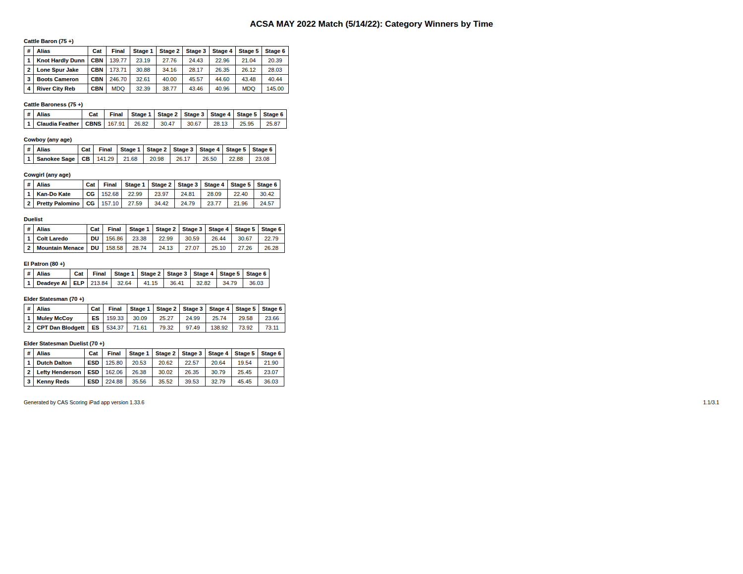ACSA MAY 2022 Match (5/14/22): Category Winners by Time
Cattle Baron (75 +)
| # | Alias | Cat | Final | Stage 1 | Stage 2 | Stage 3 | Stage 4 | Stage 5 | Stage 6 |
| --- | --- | --- | --- | --- | --- | --- | --- | --- | --- |
| 1 | Knot Hardly Dunn | CBN | 139.77 | 23.19 | 27.76 | 24.43 | 22.96 | 21.04 | 20.39 |
| 2 | Lone Spur Jake | CBN | 173.71 | 30.88 | 34.16 | 28.17 | 26.35 | 26.12 | 28.03 |
| 3 | Boots Cameron | CBN | 246.70 | 32.61 | 40.00 | 45.57 | 44.60 | 43.48 | 40.44 |
| 4 | River City Reb | CBN | MDQ | 32.39 | 38.77 | 43.46 | 40.96 | MDQ | 145.00 |
Cattle Baroness (75 +)
| # | Alias | Cat | Final | Stage 1 | Stage 2 | Stage 3 | Stage 4 | Stage 5 | Stage 6 |
| --- | --- | --- | --- | --- | --- | --- | --- | --- | --- |
| 1 | Claudia Feather | CBNS | 167.91 | 26.82 | 30.47 | 30.67 | 28.13 | 25.95 | 25.87 |
Cowboy (any age)
| # | Alias | Cat | Final | Stage 1 | Stage 2 | Stage 3 | Stage 4 | Stage 5 | Stage 6 |
| --- | --- | --- | --- | --- | --- | --- | --- | --- | --- |
| 1 | Sanokee Sage | CB | 141.29 | 21.68 | 20.98 | 26.17 | 26.50 | 22.88 | 23.08 |
Cowgirl (any age)
| # | Alias | Cat | Final | Stage 1 | Stage 2 | Stage 3 | Stage 4 | Stage 5 | Stage 6 |
| --- | --- | --- | --- | --- | --- | --- | --- | --- | --- |
| 1 | Kan-Do Kate | CG | 152.68 | 22.99 | 23.97 | 24.81 | 28.09 | 22.40 | 30.42 |
| 2 | Pretty Palomino | CG | 157.10 | 27.59 | 34.42 | 24.79 | 23.77 | 21.96 | 24.57 |
Duelist
| # | Alias | Cat | Final | Stage 1 | Stage 2 | Stage 3 | Stage 4 | Stage 5 | Stage 6 |
| --- | --- | --- | --- | --- | --- | --- | --- | --- | --- |
| 1 | Colt Laredo | DU | 156.86 | 23.38 | 22.99 | 30.59 | 26.44 | 30.67 | 22.79 |
| 2 | Mountain Menace | DU | 158.58 | 28.74 | 24.13 | 27.07 | 25.10 | 27.26 | 26.28 |
El Patron (80 +)
| # | Alias | Cat | Final | Stage 1 | Stage 2 | Stage 3 | Stage 4 | Stage 5 | Stage 6 |
| --- | --- | --- | --- | --- | --- | --- | --- | --- | --- |
| 1 | Deadeye Al | ELP | 213.84 | 32.64 | 41.15 | 36.41 | 32.82 | 34.79 | 36.03 |
Elder Statesman (70 +)
| # | Alias | Cat | Final | Stage 1 | Stage 2 | Stage 3 | Stage 4 | Stage 5 | Stage 6 |
| --- | --- | --- | --- | --- | --- | --- | --- | --- | --- |
| 1 | Muley McCoy | ES | 159.33 | 30.09 | 25.27 | 24.99 | 25.74 | 29.58 | 23.66 |
| 2 | CPT Dan Blodgett | ES | 534.37 | 71.61 | 79.32 | 97.49 | 138.92 | 73.92 | 73.11 |
Elder Statesman Duelist (70 +)
| # | Alias | Cat | Final | Stage 1 | Stage 2 | Stage 3 | Stage 4 | Stage 5 | Stage 6 |
| --- | --- | --- | --- | --- | --- | --- | --- | --- | --- |
| 1 | Dutch Dalton | ESD | 125.80 | 20.53 | 20.62 | 22.57 | 20.64 | 19.54 | 21.90 |
| 2 | Lefty Henderson | ESD | 162.06 | 26.38 | 30.02 | 26.35 | 30.79 | 25.45 | 23.07 |
| 3 | Kenny Reds | ESD | 224.88 | 35.56 | 35.52 | 39.53 | 32.79 | 45.45 | 36.03 |
Generated by CAS Scoring iPad app version 1.33.6 1.1/3.1